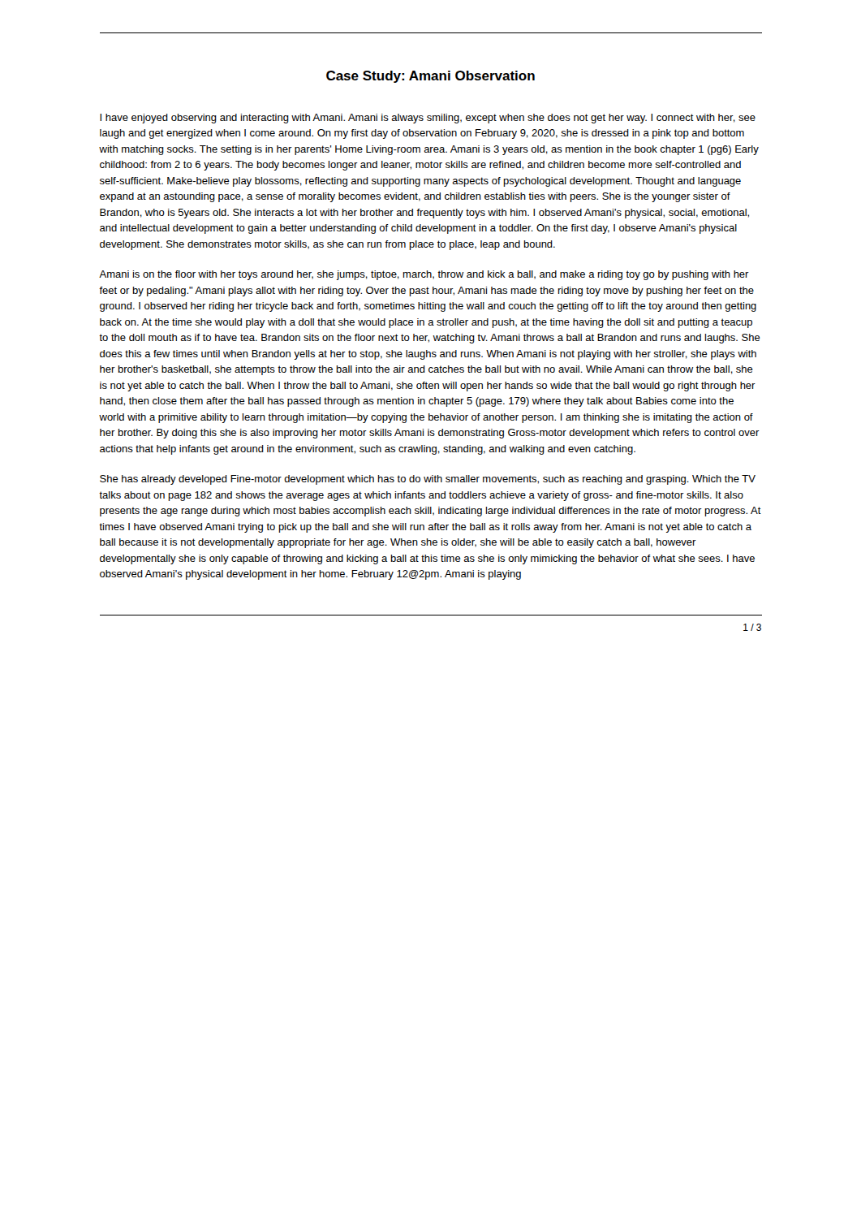Case Study: Amani Observation
I have enjoyed observing and interacting with Amani. Amani is always smiling, except when she does not get her way. I connect with her, see laugh and get energized when I come around. On my first day of observation on February 9, 2020, she is dressed in a pink top and bottom with matching socks. The setting is in her parents' Home Living-room area. Amani is 3 years old, as mention in the book chapter 1 (pg6) Early childhood: from 2 to 6 years. The body becomes longer and leaner, motor skills are refined, and children become more self-controlled and self-sufficient. Make-believe play blossoms, reflecting and supporting many aspects of psychological development. Thought and language expand at an astounding pace, a sense of morality becomes evident, and children establish ties with peers. She is the younger sister of Brandon, who is 5years old. She interacts a lot with her brother and frequently toys with him. I observed Amani's physical, social, emotional, and intellectual development to gain a better understanding of child development in a toddler. On the first day, I observe Amani's physical development. She demonstrates motor skills, as she can run from place to place, leap and bound.
Amani is on the floor with her toys around her, she jumps, tiptoe, march, throw and kick a ball, and make a riding toy go by pushing with her feet or by pedaling." Amani plays allot with her riding toy. Over the past hour, Amani has made the riding toy move by pushing her feet on the ground. I observed her riding her tricycle back and forth, sometimes hitting the wall and couch the getting off to lift the toy around then getting back on. At the time she would play with a doll that she would place in a stroller and push, at the time having the doll sit and putting a teacup to the doll mouth as if to have tea. Brandon sits on the floor next to her, watching tv. Amani throws a ball at Brandon and runs and laughs. She does this a few times until when Brandon yells at her to stop, she laughs and runs. When Amani is not playing with her stroller, she plays with her brother's basketball, she attempts to throw the ball into the air and catches the ball but with no avail. While Amani can throw the ball, she is not yet able to catch the ball. When I throw the ball to Amani, she often will open her hands so wide that the ball would go right through her hand, then close them after the ball has passed through as mention in chapter 5 (page. 179) where they talk about Babies come into the world with a primitive ability to learn through imitation—by copying the behavior of another person. I am thinking she is imitating the action of her brother. By doing this she is also improving her motor skills Amani is demonstrating Gross-motor development which refers to control over actions that help infants get around in the environment, such as crawling, standing, and walking and even catching.
She has already developed Fine-motor development which has to do with smaller movements, such as reaching and grasping. Which the TV talks about on page 182 and shows the average ages at which infants and toddlers achieve a variety of gross- and fine-motor skills. It also presents the age range during which most babies accomplish each skill, indicating large individual differences in the rate of motor progress. At times I have observed Amani trying to pick up the ball and she will run after the ball as it rolls away from her. Amani is not yet able to catch a ball because it is not developmentally appropriate for her age. When she is older, she will be able to easily catch a ball, however developmentally she is only capable of throwing and kicking a ball at this time as she is only mimicking the behavior of what she sees. I have observed Amani's physical development in her home. February 12@2pm. Amani is playing
1 / 3